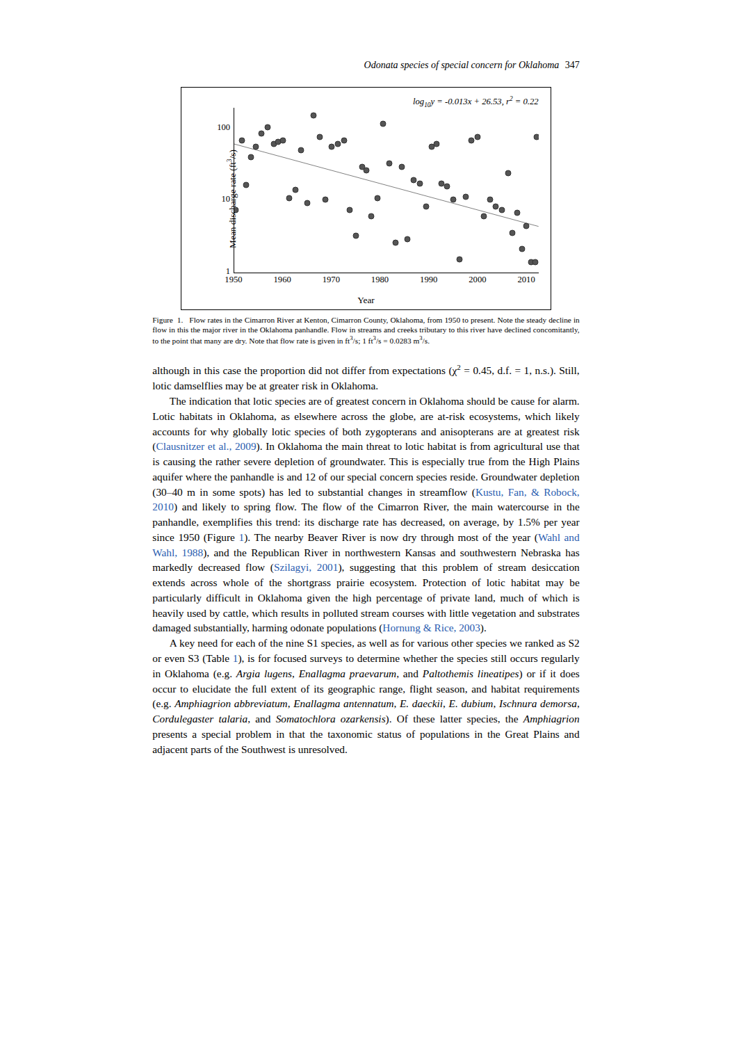Odonata species of special concern for Oklahoma 347
log10y = -0.013x + 26.53, r2 = 0.22
Mean discharge rate (ft3/s)
100
10
1
1950
1960
1970
1980
1990
2000
2010
Year
Figure 1. Flow rates in the Cimarron River at Kenton, Cimarron County, Oklahoma, from 1950 to present. Note the steady decline in flow in this the major river in the Oklahoma panhandle. Flow in streams and creeks tributary to this river have declined concomitantly, to the point that many are dry. Note that flow rate is given in ft3/s; 1 ft3/s = 0.0283 m3/s.
although in this case the proportion did not differ from expectations (χ2 = 0.45, d.f. = 1, n.s.). Still, lotic damselflies may be at greater risk in Oklahoma.
The indication that lotic species are of greatest concern in Oklahoma should be cause for alarm. Lotic habitats in Oklahoma, as elsewhere across the globe, are at-risk ecosystems, which likely accounts for why globally lotic species of both zygopterans and anisopterans are at greatest risk (Clausnitzer et al., 2009). In Oklahoma the main threat to lotic habitat is from agricultural use that is causing the rather severe depletion of groundwater. This is especially true from the High Plains aquifer where the panhandle is and 12 of our special concern species reside. Groundwater depletion (30–40 m in some spots) has led to substantial changes in streamflow (Kustu, Fan, & Robock, 2010) and likely to spring flow. The flow of the Cimarron River, the main watercourse in the panhandle, exemplifies this trend: its discharge rate has decreased, on average, by 1.5% per year since 1950 (Figure 1). The nearby Beaver River is now dry through most of the year (Wahl and Wahl, 1988), and the Republican River in northwestern Kansas and southwestern Nebraska has markedly decreased flow (Szilagyi, 2001), suggesting that this problem of stream desiccation extends across whole of the shortgrass prairie ecosystem. Protection of lotic habitat may be particularly difficult in Oklahoma given the high percentage of private land, much of which is heavily used by cattle, which results in polluted stream courses with little vegetation and substrates damaged substantially, harming odonate populations (Hornung & Rice, 2003).
A key need for each of the nine S1 species, as well as for various other species we ranked as S2 or even S3 (Table 1), is for focused surveys to determine whether the species still occurs regularly in Oklahoma (e.g. Argia lugens, Enallagma praevarum, and Paltothemis lineatipes) or if it does occur to elucidate the full extent of its geographic range, flight season, and habitat requirements (e.g. Amphiagrion abbreviatum, Enallagma antennatum, E. daeckii, E. dubium, Ischnura demorsa, Cordulegaster talaria, and Somatochlora ozarkensis). Of these latter species, the Amphiagrion presents a special problem in that the taxonomic status of populations in the Great Plains and adjacent parts of the Southwest is unresolved.